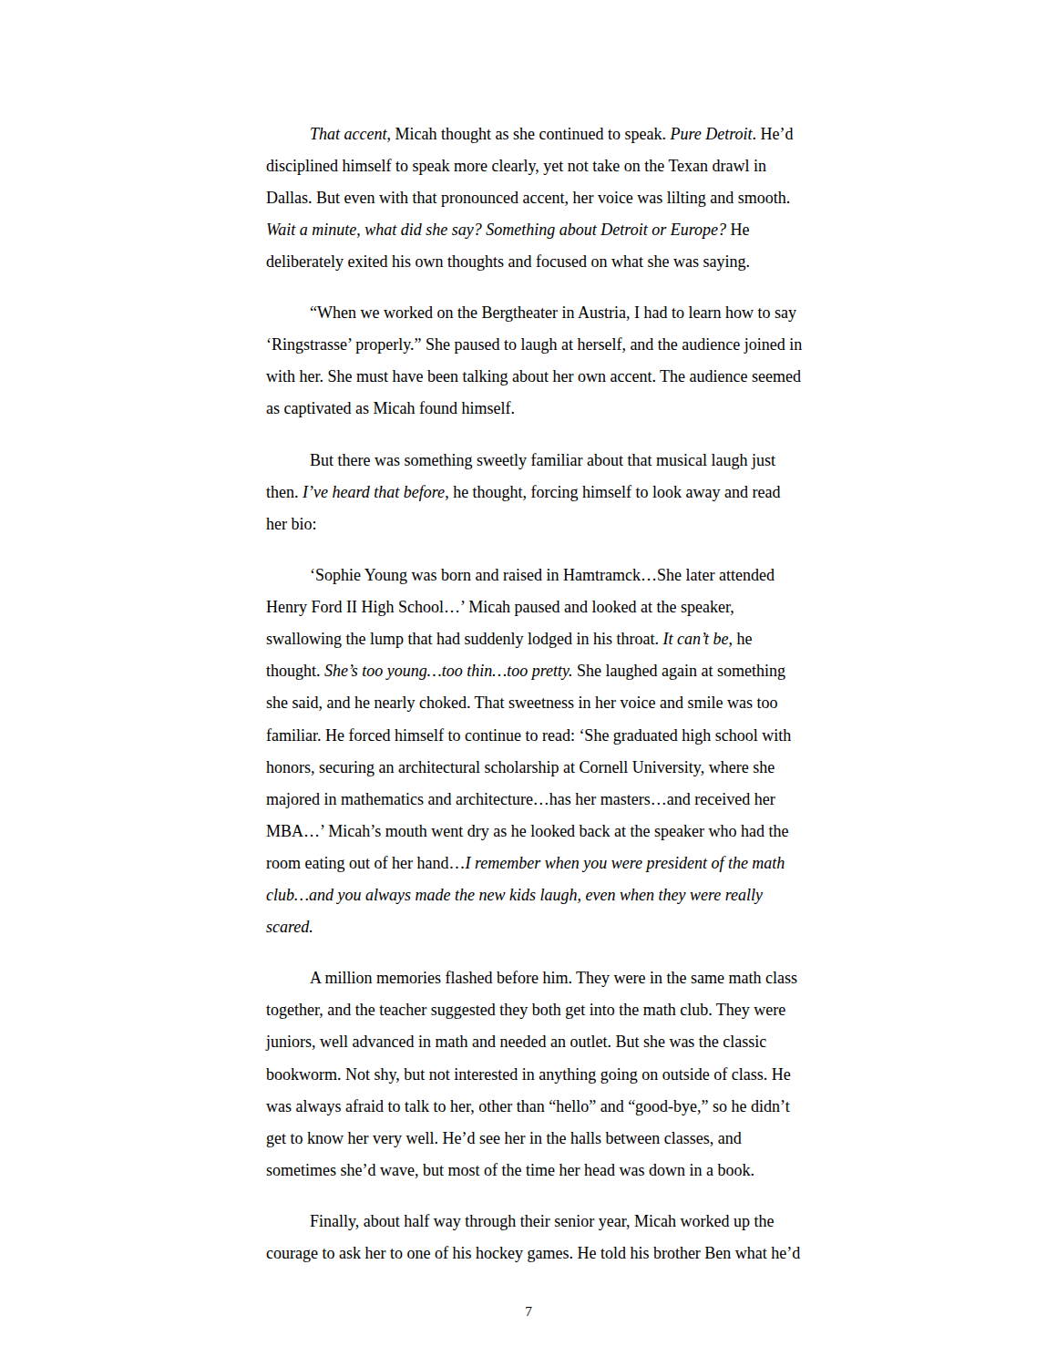That accent, Micah thought as she continued to speak. Pure Detroit. He’d disciplined himself to speak more clearly, yet not take on the Texan drawl in Dallas. But even with that pronounced accent, her voice was lilting and smooth. Wait a minute, what did she say? Something about Detroit or Europe? He deliberately exited his own thoughts and focused on what she was saying.
“When we worked on the Bergtheater in Austria, I had to learn how to say ‘Ringstrasse’ properly.” She paused to laugh at herself, and the audience joined in with her. She must have been talking about her own accent. The audience seemed as captivated as Micah found himself.
But there was something sweetly familiar about that musical laugh just then. I’ve heard that before, he thought, forcing himself to look away and read her bio:
‘Sophie Young was born and raised in Hamtramck…She later attended Henry Ford II High School…’ Micah paused and looked at the speaker, swallowing the lump that had suddenly lodged in his throat. It can’t be, he thought. She’s too young…too thin…too pretty. She laughed again at something she said, and he nearly choked. That sweetness in her voice and smile was too familiar. He forced himself to continue to read: ‘She graduated high school with honors, securing an architectural scholarship at Cornell University, where she majored in mathematics and architecture…has her masters…and received her MBA…’ Micah’s mouth went dry as he looked back at the speaker who had the room eating out of her hand…I remember when you were president of the math club…and you always made the new kids laugh, even when they were really scared.
A million memories flashed before him. They were in the same math class together, and the teacher suggested they both get into the math club. They were juniors, well advanced in math and needed an outlet. But she was the classic bookworm. Not shy, but not interested in anything going on outside of class. He was always afraid to talk to her, other than “hello” and “good-bye,” so he didn’t get to know her very well. He’d see her in the halls between classes, and sometimes she’d wave, but most of the time her head was down in a book.
Finally, about half way through their senior year, Micah worked up the courage to ask her to one of his hockey games. He told his brother Ben what he’d
7